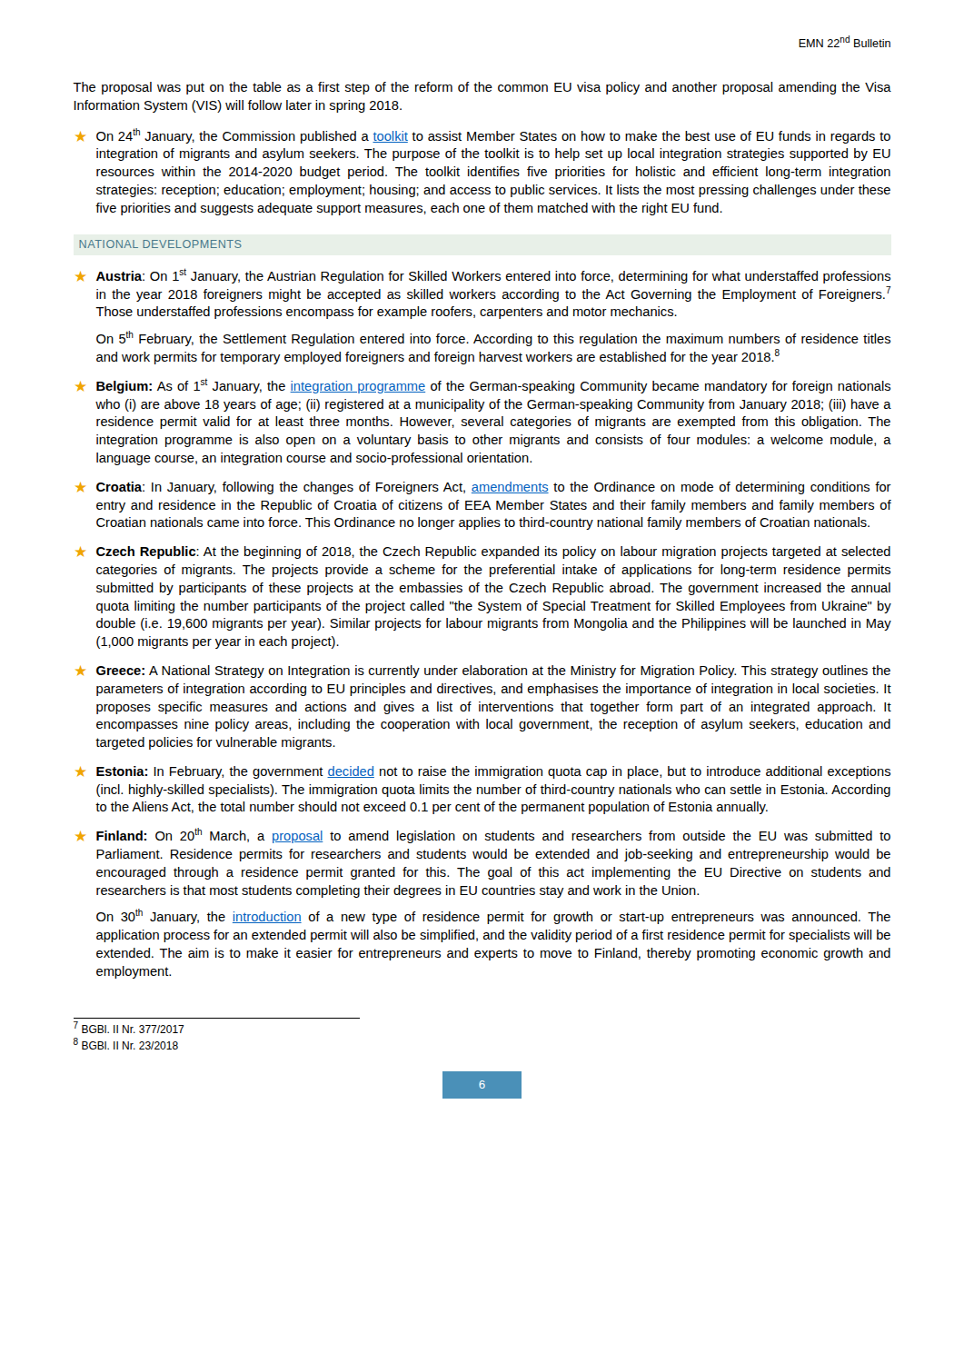EMN 22nd Bulletin
The proposal was put on the table as a first step of the reform of the common EU visa policy and another proposal amending the Visa Information System (VIS) will follow later in spring 2018.
★
On 24th January, the Commission published a toolkit to assist Member States on how to make the best use of EU funds in regards to integration of migrants and asylum seekers. The purpose of the toolkit is to help set up local integration strategies supported by EU resources within the 2014-2020 budget period. The toolkit identifies five priorities for holistic and efficient long-term integration strategies: reception; education; employment; housing; and access to public services. It lists the most pressing challenges under these five priorities and suggests adequate support measures, each one of them matched with the right EU fund.
National Developments
★
Austria: On 1st January, the Austrian Regulation for Skilled Workers entered into force, determining for what understaffed professions in the year 2018 foreigners might be accepted as skilled workers according to the Act Governing the Employment of Foreigners.7 Those understaffed professions encompass for example roofers, carpenters and motor mechanics.
On 5th February, the Settlement Regulation entered into force. According to this regulation the maximum numbers of residence titles and work permits for temporary employed foreigners and foreign harvest workers are established for the year 2018.8
★
Belgium: As of 1st January, the integration programme of the German-speaking Community became mandatory for foreign nationals who (i) are above 18 years of age; (ii) registered at a municipality of the German-speaking Community from January 2018; (iii) have a residence permit valid for at least three months. However, several categories of migrants are exempted from this obligation. The integration programme is also open on a voluntary basis to other migrants and consists of four modules: a welcome module, a language course, an integration course and socio-professional orientation.
★
Croatia: In January, following the changes of Foreigners Act, amendments to the Ordinance on mode of determining conditions for entry and residence in the Republic of Croatia of citizens of EEA Member States and their family members and family members of Croatian nationals came into force. This Ordinance no longer applies to third-country national family members of Croatian nationals.
★
Czech Republic: At the beginning of 2018, the Czech Republic expanded its policy on labour migration projects targeted at selected categories of migrants. The projects provide a scheme for the preferential intake of applications for long-term residence permits submitted by participants of these projects at the embassies of the Czech Republic abroad. The government increased the annual quota limiting the number participants of the project called "the System of Special Treatment for Skilled Employees from Ukraine" by double (i.e. 19,600 migrants per year). Similar projects for labour migrants from Mongolia and the Philippines will be launched in May (1,000 migrants per year in each project).
★
Greece: A National Strategy on Integration is currently under elaboration at the Ministry for Migration Policy. This strategy outlines the parameters of integration according to EU principles and directives, and emphasises the importance of integration in local societies. It proposes specific measures and actions and gives a list of interventions that together form part of an integrated approach. It encompasses nine policy areas, including the cooperation with local government, the reception of asylum seekers, education and targeted policies for vulnerable migrants.
★
Estonia: In February, the government decided not to raise the immigration quota cap in place, but to introduce additional exceptions (incl. highly-skilled specialists). The immigration quota limits the number of third-country nationals who can settle in Estonia. According to the Aliens Act, the total number should not exceed 0.1 per cent of the permanent population of Estonia annually.
★
Finland: On 20th March, a proposal to amend legislation on students and researchers from outside the EU was submitted to Parliament. Residence permits for researchers and students would be extended and job-seeking and entrepreneurship would be encouraged through a residence permit granted for this. The goal of this act implementing the EU Directive on students and researchers is that most students completing their degrees in EU countries stay and work in the Union.
On 30th January, the introduction of a new type of residence permit for growth or start-up entrepreneurs was announced. The application process for an extended permit will also be simplified, and the validity period of a first residence permit for specialists will be extended. The aim is to make it easier for entrepreneurs and experts to move to Finland, thereby promoting economic growth and employment.
7 BGBl. II Nr. 377/2017
8 BGBl. II Nr. 23/2018
6